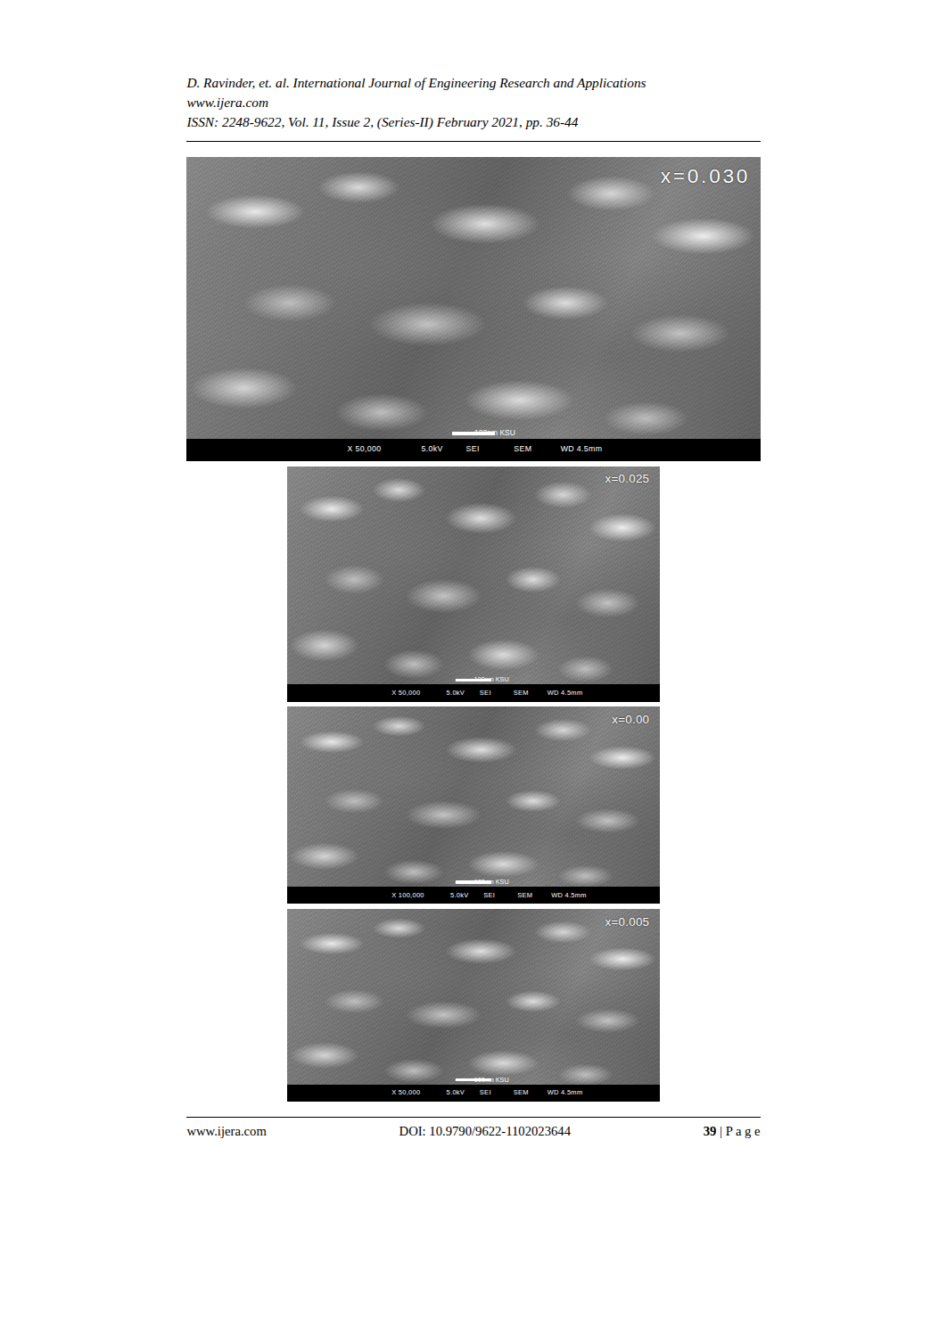D. Ravinder, et. al. International Journal of Engineering Research and Applications www.ijera.com ISSN: 2248-9622, Vol. 11, Issue 2, (Series-II) February 2021, pp. 36-44
x=0.030
100nm KSU
X 50,000 5.0kV SEI SEM WD 4.5mm
x=0.025
100nm KSU
X 50,000 5.0kV SEI SEM WD 4.5mm
x=0.00
100nm KSU
X 100,000 5.0kV SEI SEM WD 4.5mm
x=0.005
100nm KSU
X 50,000 5.0kV SEI SEM WD 4.5mm
www.ijera.com
DOI: 10.9790/9622-1102023644
39 | P a g e